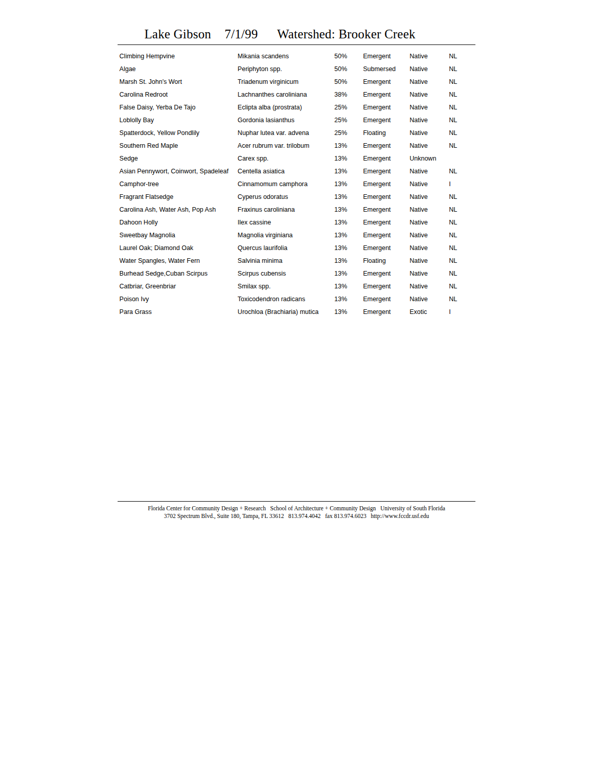Lake Gibson 7/1/99 Watershed: Brooker Creek
| Climbing Hempvine | Mikania scandens | 50% | Emergent | Native | NL |
| Algae | Periphyton spp. | 50% | Submersed | Native | NL |
| Marsh St. John's Wort | Triadenum virginicum | 50% | Emergent | Native | NL |
| Carolina Redroot | Lachnanthes caroliniana | 38% | Emergent | Native | NL |
| False Daisy, Yerba De Tajo | Eclipta alba (prostrata) | 25% | Emergent | Native | NL |
| Loblolly Bay | Gordonia lasianthus | 25% | Emergent | Native | NL |
| Spatterdock, Yellow Pondlily | Nuphar lutea var. advena | 25% | Floating | Native | NL |
| Southern Red Maple | Acer rubrum var. trilobum | 13% | Emergent | Native | NL |
| Sedge | Carex spp. | 13% | Emergent | Unknown | |
| Asian Pennywort, Coinwort, Spadeleaf | Centella asiatica | 13% | Emergent | Native | NL |
| Camphor-tree | Cinnamomum camphora | 13% | Emergent | Native | I |
| Fragrant Flatsedge | Cyperus odoratus | 13% | Emergent | Native | NL |
| Carolina Ash, Water Ash, Pop Ash | Fraxinus caroliniana | 13% | Emergent | Native | NL |
| Dahoon Holly | Ilex cassine | 13% | Emergent | Native | NL |
| Sweetbay Magnolia | Magnolia virginiana | 13% | Emergent | Native | NL |
| Laurel Oak; Diamond Oak | Quercus laurifolia | 13% | Emergent | Native | NL |
| Water Spangles, Water Fern | Salvinia minima | 13% | Floating | Native | NL |
| Burhead Sedge,Cuban Scirpus | Scirpus cubensis | 13% | Emergent | Native | NL |
| Catbriar, Greenbriar | Smilax spp. | 13% | Emergent | Native | NL |
| Poison Ivy | Toxicodendron radicans | 13% | Emergent | Native | NL |
| Para Grass | Urochloa (Brachiaria) mutica | 13% | Emergent | Exotic | I |
Florida Center for Community Design + Research School of Architecture + Community Design University of South Florida
3702 Spectrum Blvd., Suite 180, Tampa, FL 33612 813.974.4042 fax 813.974.6023 http://www.fccdr.usf.edu